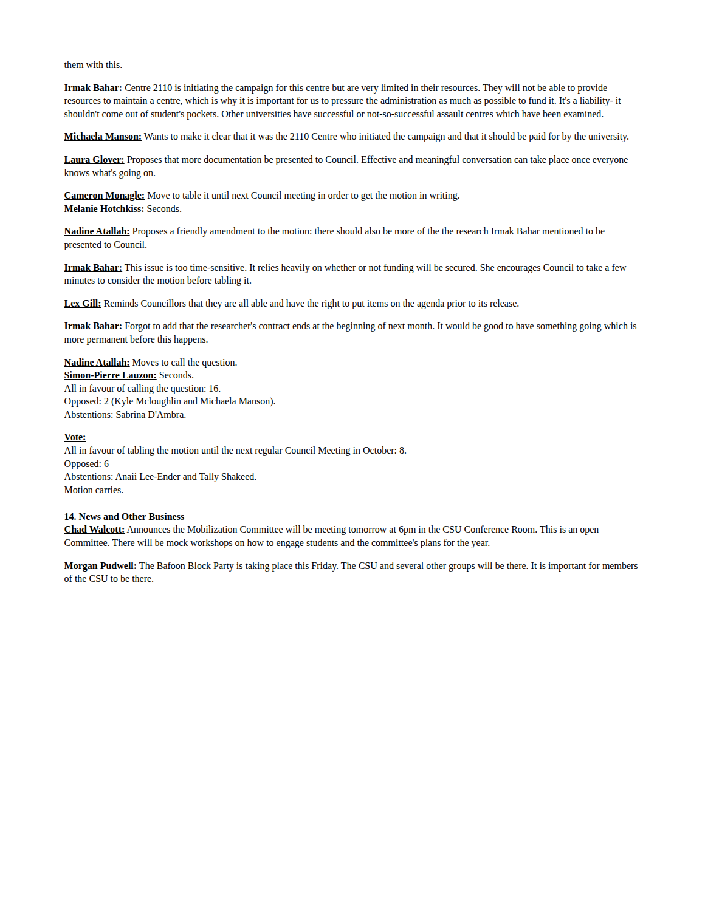them with this.
Irmak Bahar: Centre 2110 is initiating the campaign for this centre but are very limited in their resources. They will not be able to provide resources to maintain a centre, which is why it is important for us to pressure the administration as much as possible to fund it. It's a liability- it shouldn't come out of student's pockets. Other universities have successful or not-so-successful assault centres which have been examined.
Michaela Manson: Wants to make it clear that it was the 2110 Centre who initiated the campaign and that it should be paid for by the university.
Laura Glover: Proposes that more documentation be presented to Council. Effective and meaningful conversation can take place once everyone knows what's going on.
Cameron Monagle: Move to table it until next Council meeting in order to get the motion in writing.
Melanie Hotchkiss: Seconds.
Nadine Atallah: Proposes a friendly amendment to the motion: there should also be more of the the research Irmak Bahar mentioned to be presented to Council.
Irmak Bahar: This issue is too time-sensitive. It relies heavily on whether or not funding will be secured. She encourages Council to take a few minutes to consider the motion before tabling it.
Lex Gill: Reminds Councillors that they are all able and have the right to put items on the agenda prior to its release.
Irmak Bahar: Forgot to add that the researcher's contract ends at the beginning of next month. It would be good to have something going which is more permanent before this happens.
Nadine Atallah: Moves to call the question.
Simon-Pierre Lauzon: Seconds.
All in favour of calling the question: 16.
Opposed: 2 (Kyle Mcloughlin and Michaela Manson).
Abstentions: Sabrina D'Ambra.
Vote:
All in favour of tabling the motion until the next regular Council Meeting in October: 8.
Opposed: 6
Abstentions: Anaii Lee-Ender and Tally Shakeed.
Motion carries.
14. News and Other Business
Chad Walcott: Announces the Mobilization Committee will be meeting tomorrow at 6pm in the CSU Conference Room. This is an open Committee. There will be mock workshops on how to engage students and the committee's plans for the year.
Morgan Pudwell: The Bafoon Block Party is taking place this Friday. The CSU and several other groups will be there. It is important for members of the CSU to be there.